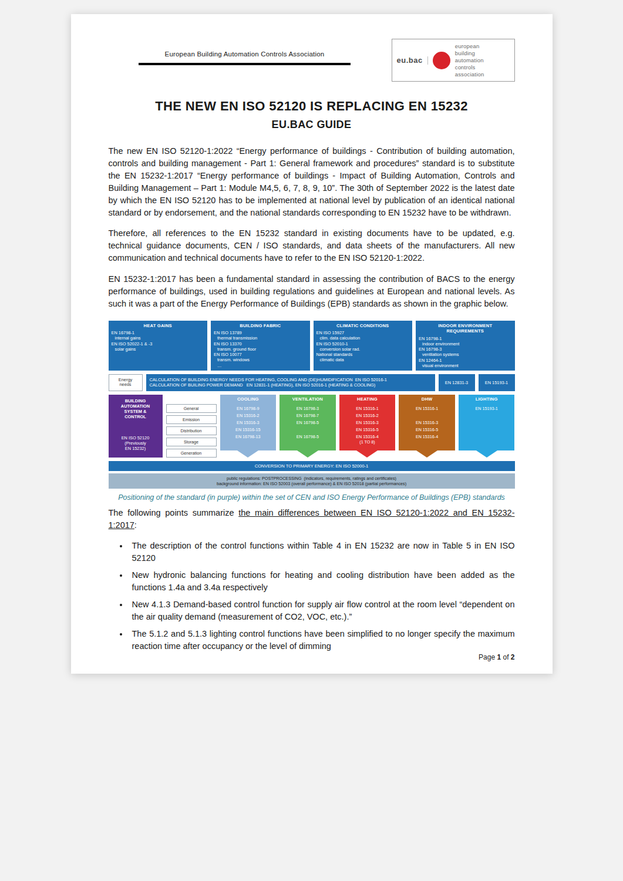European Building Automation Controls Association
eu.bac
european
building
automation
controls
association
THE NEW EN ISO 52120 IS REPLACING EN 15232
EU.BAC GUIDE
The new EN ISO 52120-1:2022 “Energy performance of buildings - Contribution of building automation, controls and building management - Part 1: General framework and procedures” standard is to substitute the EN 15232-1:2017 “Energy performance of buildings - Impact of Building Automation, Controls and Building Management – Part 1: Module M4,5, 6, 7, 8, 9, 10”. The 30th of September 2022 is the latest date by which the EN ISO 52120 has to be implemented at national level by publication of an identical national standard or by endorsement, and the national standards corresponding to EN 15232 have to be withdrawn.
Therefore, all references to the EN 15232 standard in existing documents have to be updated, e.g. technical guidance documents, CEN / ISO standards, and data sheets of the manufacturers. All new communication and technical documents have to refer to the EN ISO 52120-1:2022.
EN 15232-1:2017 has been a fundamental standard in assessing the contribution of BACS to the energy performance of buildings, used in building regulations and guidelines at European and national levels. As such it was a part of the Energy Performance of Buildings (EPB) standards as shown in the graphic below.
HEAT GAINS
EN 16798-1 internal gains EN ISO 52022-1 & -3 solar gains
BUILDING FABRIC
EN ISO 13789 thermal transmission EN ISO 13370 transm. ground floor EN ISO 10077 transm. windows …
CLIMATIC CONDITIONS
EN ISO 15927 clim. data calculation EN ISO 52010-1 conversion solar rad. National standards climatic data
INDOOR ENVIRONMENT
REQUIREMENTS
EN 16798-1 indoor environment EN 16798-3 ventilation systems EN 12464-1 visual environment
Energy
needs
CALCULATION OF BUILDING ENERGY NEEDS FOR HEATING, COOLING AND (DE)HUMIDIFICATION EN ISO 52016-1
CALCULATION OF BUILING POWER DEMAND EN 12831-1 (HEATING), EN ISO 52016-1 (HEATING & COOLING)
EN 12831-3
EN 15193-1
BUILDING
AUTOMATION
SYSTEM &
CONTROL
EN ISO 52120
(Previously
EN 15232)
General Emission Distribution Storage Generation
COOLING
EN 16798-9 EN 15316-2 EN 15316-3 EN 15316-15 EN 16798-13
VENTILATION
EN 16798-3 EN 16798-7 EN 16798-5 EN 16798-5
HEATING
EN 15316-1 EN 15316-2 EN 15316-3 EN 15316-5 EN 15316-4
(1 TO 8)
DHW
EN 15316-1 EN 15316-3 EN 15316-5 EN 15316-4
LIGHTING
EN 15193-1
CONVERSION TO PRIMARY ENERGY: EN ISO 52000-1
public regulations: POSTPROCESSING (indicators, requirements, ratings and certificates)
background information: EN ISO 52003 (overall performance) & EN ISO 52018 (partial performances)
Positioning of the standard (in purple) within the set of CEN and ISO Energy Performance of Buildings (EPB) standards
The following points summarize the main differences between EN ISO 52120-1:2022 and EN 15232-1:2017:
The description of the control functions within Table 4 in EN 15232 are now in Table 5 in EN ISO 52120
New hydronic balancing functions for heating and cooling distribution have been added as the functions 1.4a and 3.4a respectively
New 4.1.3 Demand-based control function for supply air flow control at the room level “dependent on the air quality demand (measurement of CO2, VOC, etc.).”
The 5.1.2 and 5.1.3 lighting control functions have been simplified to no longer specify the maximum reaction time after occupancy or the level of dimming
Page 1 of 2